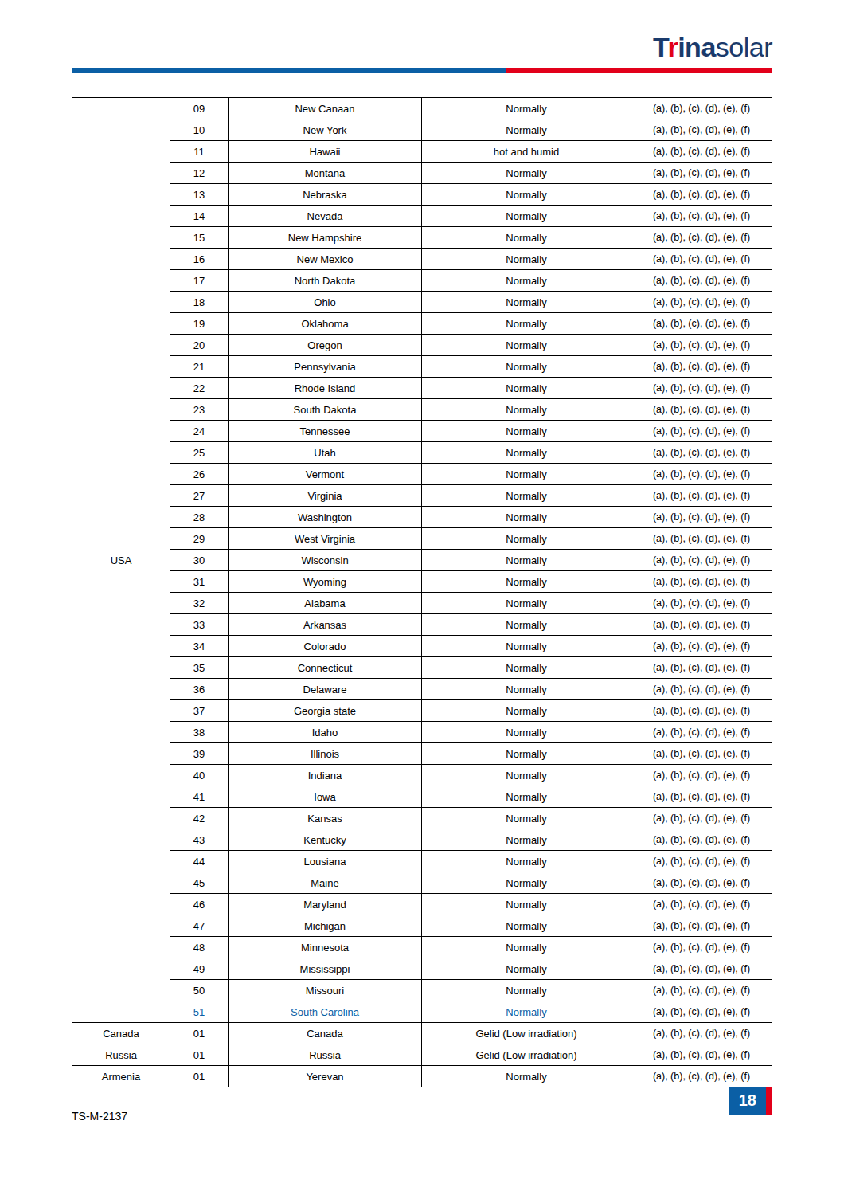Trina solar
| USA | 09 | New Canaan | Normally | (a), (b), (c), (d), (e), (f) |
| 10 | New York | Normally | (a), (b), (c), (d), (e), (f) |
| 11 | Hawaii | hot and humid | (a), (b), (c), (d), (e), (f) |
| 12 | Montana | Normally | (a), (b), (c), (d), (e), (f) |
| 13 | Nebraska | Normally | (a), (b), (c), (d), (e), (f) |
| 14 | Nevada | Normally | (a), (b), (c), (d), (e), (f) |
| 15 | New Hampshire | Normally | (a), (b), (c), (d), (e), (f) |
| 16 | New Mexico | Normally | (a), (b), (c), (d), (e), (f) |
| 17 | North Dakota | Normally | (a), (b), (c), (d), (e), (f) |
| 18 | Ohio | Normally | (a), (b), (c), (d), (e), (f) |
| 19 | Oklahoma | Normally | (a), (b), (c), (d), (e), (f) |
| 20 | Oregon | Normally | (a), (b), (c), (d), (e), (f) |
| 21 | Pennsylvania | Normally | (a), (b), (c), (d), (e), (f) |
| 22 | Rhode Island | Normally | (a), (b), (c), (d), (e), (f) |
| 23 | South Dakota | Normally | (a), (b), (c), (d), (e), (f) |
| 24 | Tennessee | Normally | (a), (b), (c), (d), (e), (f) |
| 25 | Utah | Normally | (a), (b), (c), (d), (e), (f) |
| 26 | Vermont | Normally | (a), (b), (c), (d), (e), (f) |
| 27 | Virginia | Normally | (a), (b), (c), (d), (e), (f) |
| 28 | Washington | Normally | (a), (b), (c), (d), (e), (f) |
| 29 | West Virginia | Normally | (a), (b), (c), (d), (e), (f) |
| 30 | Wisconsin | Normally | (a), (b), (c), (d), (e), (f) |
| 31 | Wyoming | Normally | (a), (b), (c), (d), (e), (f) |
| 32 | Alabama | Normally | (a), (b), (c), (d), (e), (f) |
| 33 | Arkansas | Normally | (a), (b), (c), (d), (e), (f) |
| 34 | Colorado | Normally | (a), (b), (c), (d), (e), (f) |
| 35 | Connecticut | Normally | (a), (b), (c), (d), (e), (f) |
| 36 | Delaware | Normally | (a), (b), (c), (d), (e), (f) |
| 37 | Georgia state | Normally | (a), (b), (c), (d), (e), (f) |
| 38 | Idaho | Normally | (a), (b), (c), (d), (e), (f) |
| 39 | Illinois | Normally | (a), (b), (c), (d), (e), (f) |
| 40 | Indiana | Normally | (a), (b), (c), (d), (e), (f) |
| 41 | Iowa | Normally | (a), (b), (c), (d), (e), (f) |
| 42 | Kansas | Normally | (a), (b), (c), (d), (e), (f) |
| 43 | Kentucky | Normally | (a), (b), (c), (d), (e), (f) |
| 44 | Lousiana | Normally | (a), (b), (c), (d), (e), (f) |
| 45 | Maine | Normally | (a), (b), (c), (d), (e), (f) |
| 46 | Maryland | Normally | (a), (b), (c), (d), (e), (f) |
| 47 | Michigan | Normally | (a), (b), (c), (d), (e), (f) |
| 48 | Minnesota | Normally | (a), (b), (c), (d), (e), (f) |
| 49 | Mississippi | Normally | (a), (b), (c), (d), (e), (f) |
| 50 | Missouri | Normally | (a), (b), (c), (d), (e), (f) |
| 51 | South Carolina | Normally | (a), (b), (c), (d), (e), (f) |
| Canada | 01 | Canada | Gelid (Low irradiation) | (a), (b), (c), (d), (e), (f) |
| Russia | 01 | Russia | Gelid (Low irradiation) | (a), (b), (c), (d), (e), (f) |
| Armenia | 01 | Yerevan | Normally | (a), (b), (c), (d), (e), (f) |
TS-M-2137
18